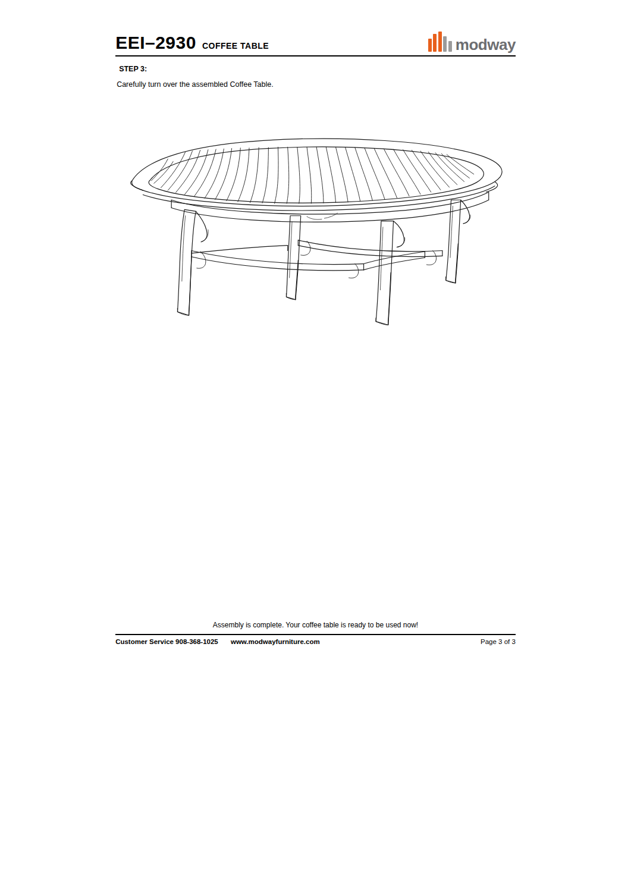EEI–2930 COFFEE TABLE
modway
STEP 3:
Carefully turn over the assembled Coffee Table.
Assembly is complete. Your coffee table is ready to be used now!
Customer Service 908-368-1025 www.modwayfurniture.com
Page 3 of 3